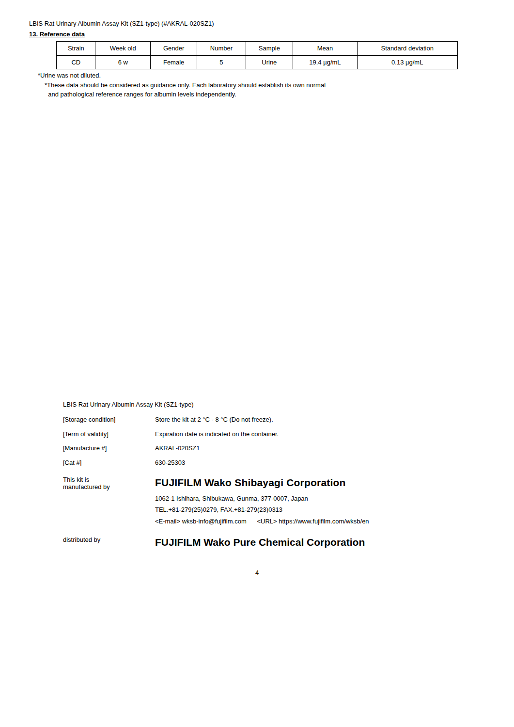LBIS Rat Urinary Albumin Assay Kit (SZ1-type) (#AKRAL-020SZ1)
13. Reference data
| Strain | Week old | Gender | Number | Sample | Mean | Standard deviation |
| --- | --- | --- | --- | --- | --- | --- |
| CD | 6 w | Female | 5 | Urine | 19.4 µg/mL | 0.13 µg/mL |
*Urine was not diluted.
*These data should be considered as guidance only. Each laboratory should establish its own normal
and pathological reference ranges for albumin levels independently.
LBIS Rat Urinary Albumin Assay Kit (SZ1-type)
[Storage condition]
Store the kit at 2 °C - 8 °C (Do not freeze).
[Term of validity]
Expiration date is indicated on the container.
[Manufacture #]
AKRAL-020SZ1
[Cat #]
630-25303
This kit is
manufactured by
FUJIFILM Wako Shibayagi Corporation
1062-1 Ishihara, Shibukawa, Gunma, 377-0007, Japan
TEL.+81-279(25)0279, FAX.+81-279(23)0313
<E-mail> wksb-info@fujifilm.com <URL> https://www.fujifilm.com/wksb/en
distributed by
FUJIFILM Wako Pure Chemical Corporation
4